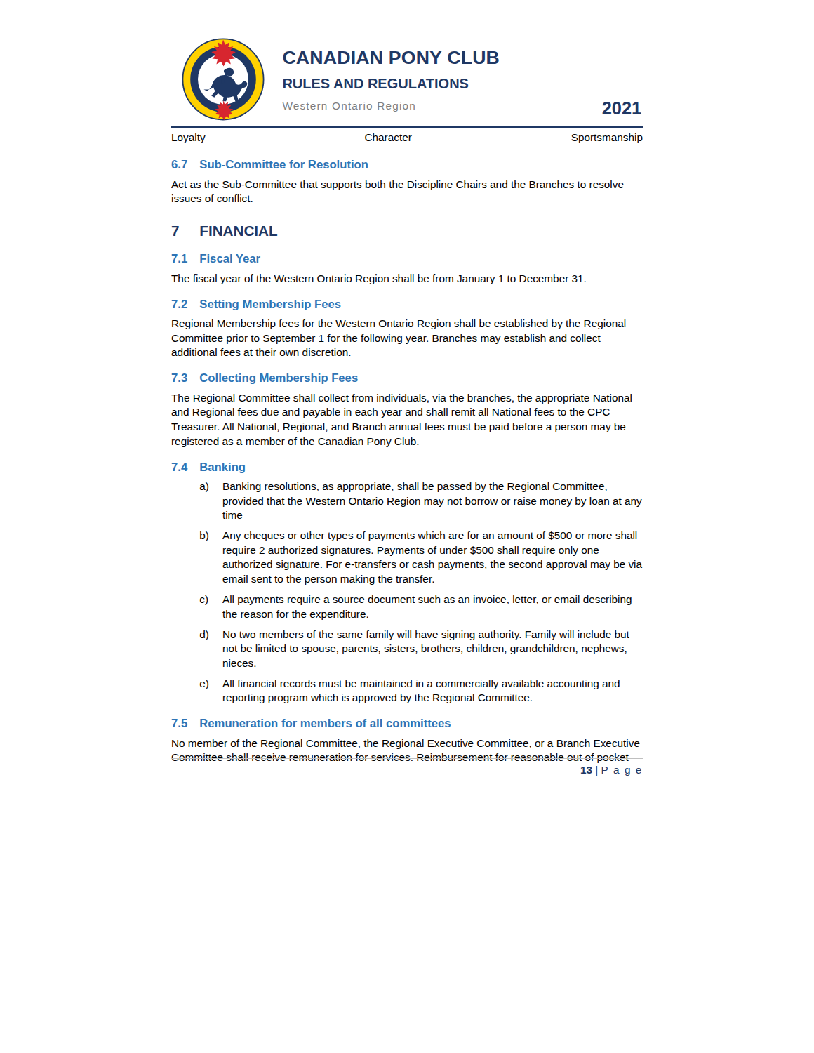CANADIAN PONY CLUB
RULES AND REGULATIONS
Western Ontario Region
2021
Loyalty Character Sportsmanship
6.7 Sub-Committee for Resolution
Act as the Sub-Committee that supports both the Discipline Chairs and the Branches to resolve issues of conflict.
7 FINANCIAL
7.1 Fiscal Year
The fiscal year of the Western Ontario Region shall be from January 1 to December 31.
7.2 Setting Membership Fees
Regional Membership fees for the Western Ontario Region shall be established by the Regional Committee prior to September 1 for the following year. Branches may establish and collect additional fees at their own discretion.
7.3 Collecting Membership Fees
The Regional Committee shall collect from individuals, via the branches, the appropriate National and Regional fees due and payable in each year and shall remit all National fees to the CPC Treasurer. All National, Regional, and Branch annual fees must be paid before a person may be registered as a member of the Canadian Pony Club.
7.4 Banking
a) Banking resolutions, as appropriate, shall be passed by the Regional Committee, provided that the Western Ontario Region may not borrow or raise money by loan at any time
b) Any cheques or other types of payments which are for an amount of $500 or more shall require 2 authorized signatures. Payments of under $500 shall require only one authorized signature. For e-transfers or cash payments, the second approval may be via email sent to the person making the transfer.
c) All payments require a source document such as an invoice, letter, or email describing the reason for the expenditure.
d) No two members of the same family will have signing authority. Family will include but not be limited to spouse, parents, sisters, brothers, children, grandchildren, nephews, nieces.
e) All financial records must be maintained in a commercially available accounting and reporting program which is approved by the Regional Committee.
7.5 Remuneration for members of all committees
No member of the Regional Committee, the Regional Executive Committee, or a Branch Executive Committee shall receive remuneration for services. Reimbursement for reasonable out of pocket
13 | P a g e